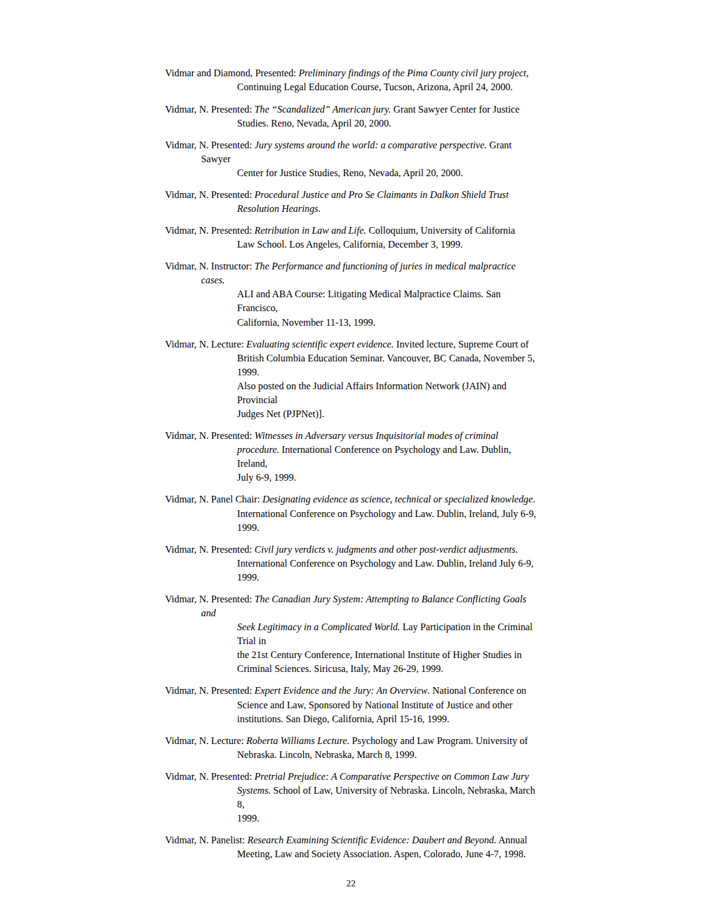Vidmar and Diamond, Presented: Preliminary findings of the Pima County civil jury project, Continuing Legal Education Course, Tucson, Arizona, April 24, 2000.
Vidmar, N. Presented: The “Scandalized” American jury. Grant Sawyer Center for Justice Studies. Reno, Nevada, April 20, 2000.
Vidmar, N. Presented: Jury systems around the world: a comparative perspective. Grant Sawyer Center for Justice Studies, Reno, Nevada, April 20, 2000.
Vidmar, N. Presented: Procedural Justice and Pro Se Claimants in Dalkon Shield Trust Resolution Hearings.
Vidmar, N. Presented: Retribution in Law and Life. Colloquium, University of California Law School. Los Angeles, California, December 3, 1999.
Vidmar, N. Instructor: The Performance and functioning of juries in medical malpractice cases. ALI and ABA Course: Litigating Medical Malpractice Claims. San Francisco, California, November 11-13, 1999.
Vidmar, N. Lecture: Evaluating scientific expert evidence. Invited lecture, Supreme Court of British Columbia Education Seminar. Vancouver, BC Canada, November 5, 1999. Also posted on the Judicial Affairs Information Network (JAIN) and Provincial Judges Net (PJPNet)].
Vidmar, N. Presented: Witnesses in Adversary versus Inquisitorial modes of criminal procedure. International Conference on Psychology and Law. Dublin, Ireland, July 6-9, 1999.
Vidmar, N. Panel Chair: Designating evidence as science, technical or specialized knowledge. International Conference on Psychology and Law. Dublin, Ireland, July 6-9, 1999.
Vidmar, N. Presented: Civil jury verdicts v. judgments and other post-verdict adjustments. International Conference on Psychology and Law. Dublin, Ireland July 6-9, 1999.
Vidmar, N. Presented: The Canadian Jury System: Attempting to Balance Conflicting Goals and Seek Legitimacy in a Complicated World. Lay Participation in the Criminal Trial in the 21st Century Conference, International Institute of Higher Studies in Criminal Sciences. Siricusa, Italy, May 26-29, 1999.
Vidmar, N. Presented: Expert Evidence and the Jury: An Overview. National Conference on Science and Law, Sponsored by National Institute of Justice and other institutions. San Diego, California, April 15-16, 1999.
Vidmar, N. Lecture: Roberta Williams Lecture. Psychology and Law Program. University of Nebraska. Lincoln, Nebraska, March 8, 1999.
Vidmar, N. Presented: Pretrial Prejudice: A Comparative Perspective on Common Law Jury Systems. School of Law, University of Nebraska. Lincoln, Nebraska, March 8, 1999.
Vidmar, N. Panelist: Research Examining Scientific Evidence: Daubert and Beyond. Annual Meeting, Law and Society Association. Aspen, Colorado, June 4-7, 1998.
22